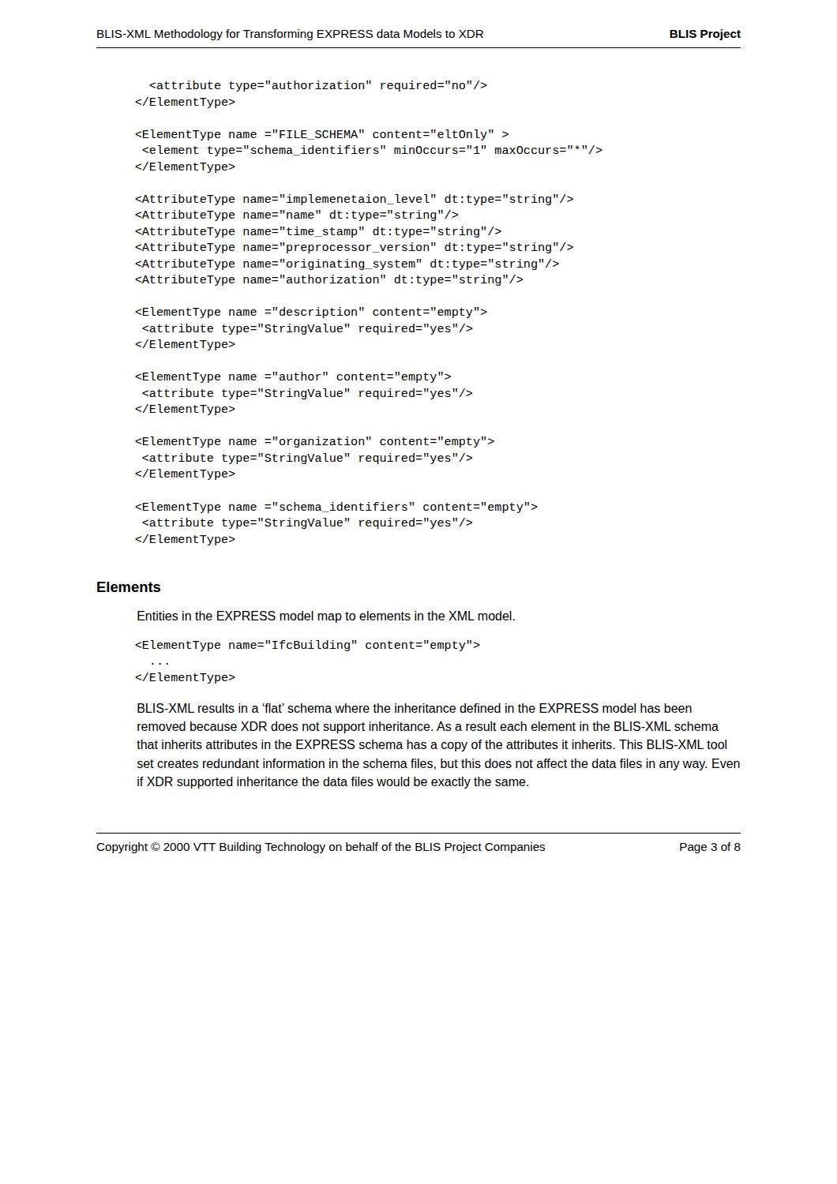BLIS-XML Methodology for Transforming EXPRESS data Models to XDR BLIS Project
  <attribute type="authorization" required="no"/>
</ElementType>

<ElementType name ="FILE_SCHEMA" content="eltOnly" >
 <element type="schema_identifiers" minOccurs="1" maxOccurs="*"/>
</ElementType>

<AttributeType name="implemenetaion_level" dt:type="string"/>
<AttributeType name="name" dt:type="string"/>
<AttributeType name="time_stamp" dt:type="string"/>
<AttributeType name="preprocessor_version" dt:type="string"/>
<AttributeType name="originating_system" dt:type="string"/>
<AttributeType name="authorization" dt:type="string"/>

<ElementType name ="description" content="empty">
 <attribute type="StringValue" required="yes"/>
</ElementType>

<ElementType name ="author" content="empty">
 <attribute type="StringValue" required="yes"/>
</ElementType>

<ElementType name ="organization" content="empty">
 <attribute type="StringValue" required="yes"/>
</ElementType>

<ElementType name ="schema_identifiers" content="empty">
 <attribute type="StringValue" required="yes"/>
</ElementType>
Elements
Entities in the EXPRESS model map to elements in the XML model.
<ElementType name="IfcBuilding" content="empty">
  ...
</ElementType>
BLIS-XML results in a ‘flat’ schema where the inheritance defined in the EXPRESS model has been removed because XDR does not support inheritance. As a result each element in the BLIS-XML schema that inherits attributes in the EXPRESS schema has a copy of the attributes it inherits. This BLIS-XML tool set creates redundant information in the schema files, but this does not affect the data files in any way. Even if XDR supported inheritance the data files would be exactly the same.
Copyright © 2000 VTT Building Technology on behalf of the BLIS Project Companies Page 3 of 8